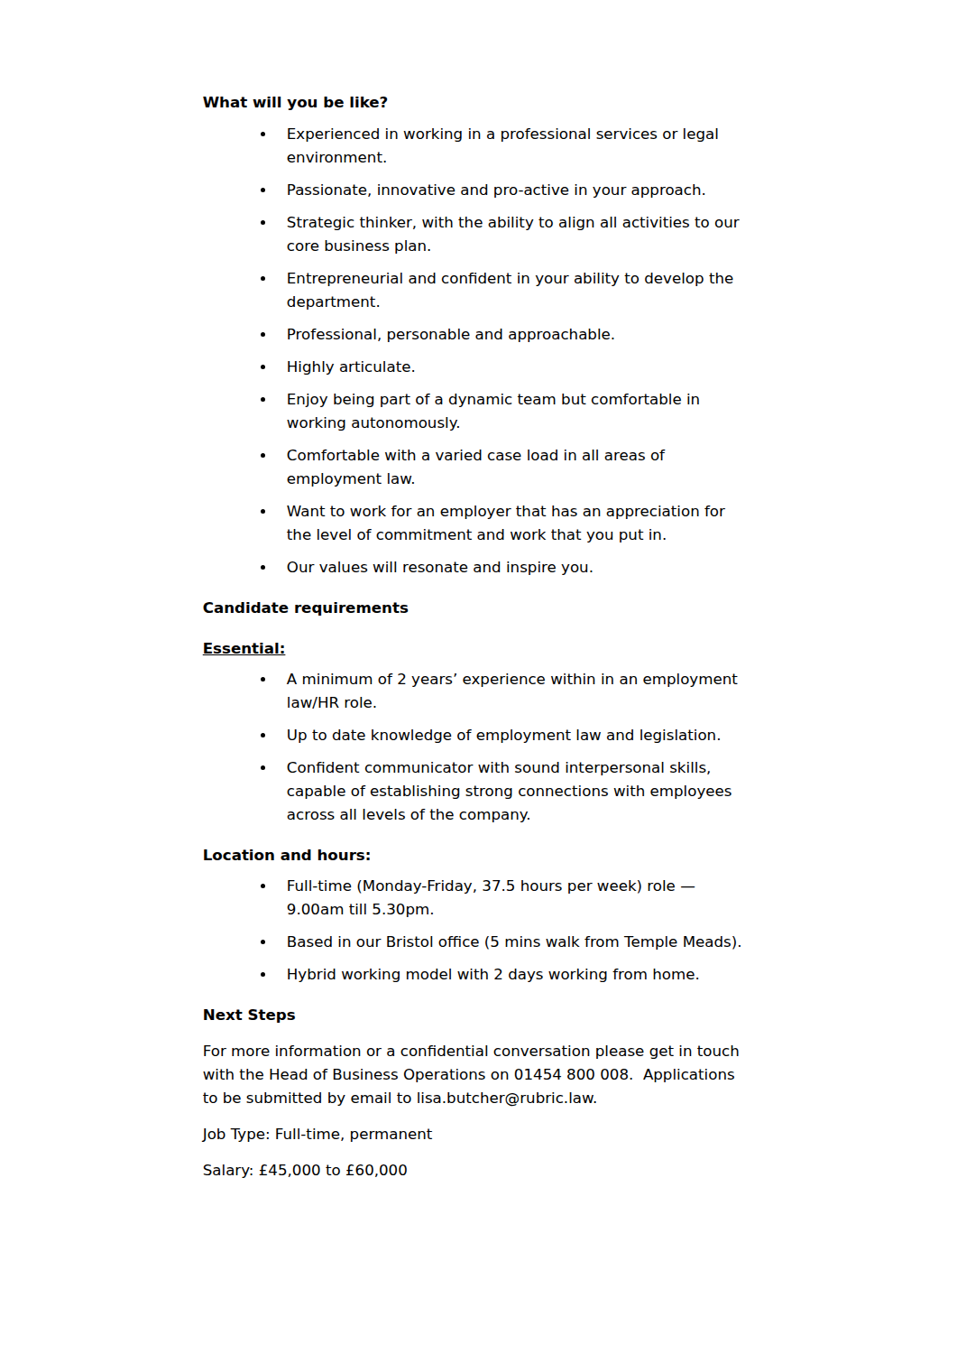What will you be like?
Experienced in working in a professional services or legal environment.
Passionate, innovative and pro-active in your approach.
Strategic thinker, with the ability to align all activities to our core business plan.
Entrepreneurial and confident in your ability to develop the department.
Professional, personable and approachable.
Highly articulate.
Enjoy being part of a dynamic team but comfortable in working autonomously.
Comfortable with a varied case load in all areas of employment law.
Want to work for an employer that has an appreciation for the level of commitment and work that you put in.
Our values will resonate and inspire you.
Candidate requirements
Essential:
A minimum of 2 years’ experience within in an employment law/HR role.
Up to date knowledge of employment law and legislation.
Confident communicator with sound interpersonal skills, capable of establishing strong connections with employees across all levels of the company.
Location and hours:
Full-time (Monday-Friday, 37.5 hours per week) role — 9.00am till 5.30pm.
Based in our Bristol office (5 mins walk from Temple Meads).
Hybrid working model with 2 days working from home.
Next Steps
For more information or a confidential conversation please get in touch with the Head of Business Operations on 01454 800 008. Applications to be submitted by email to lisa.butcher@rubric.law.
Job Type: Full-time, permanent
Salary: £45,000 to £60,000